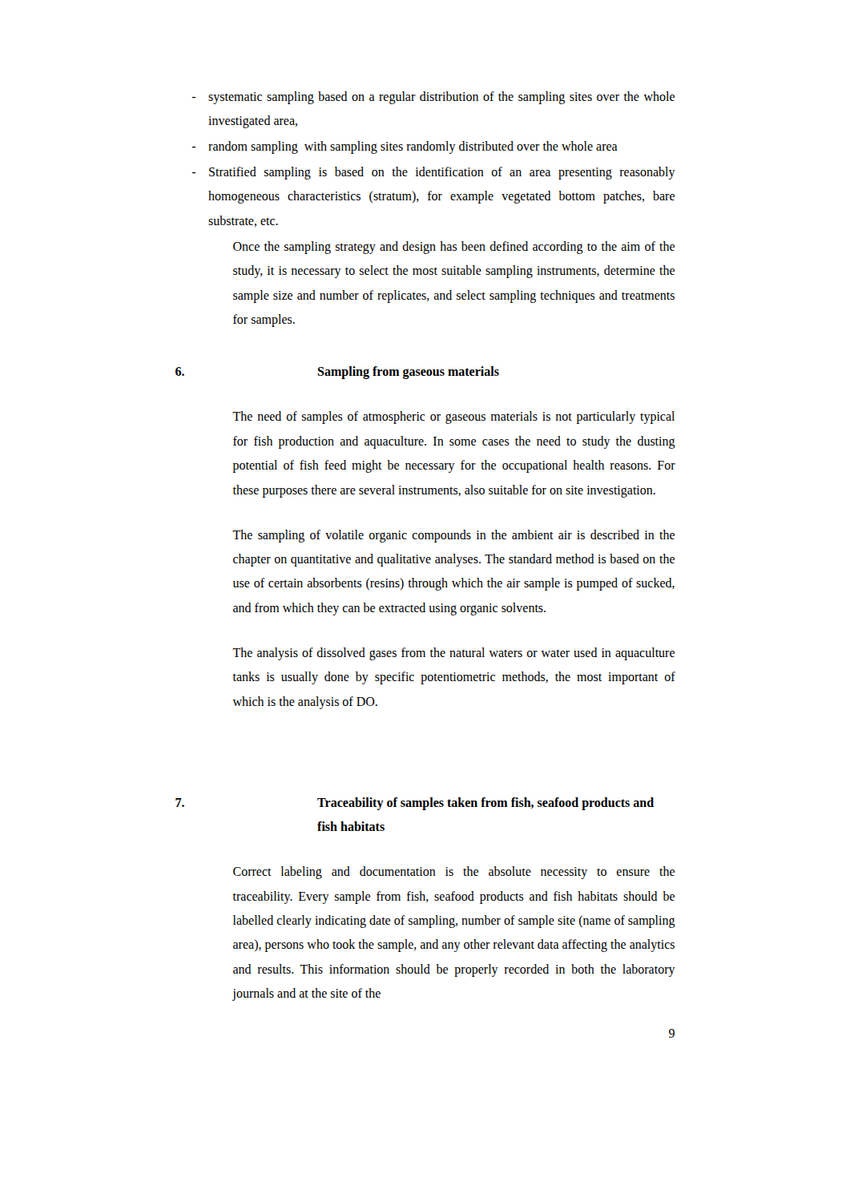systematic sampling based on a regular distribution of the sampling sites over the whole investigated area,
random sampling with sampling sites randomly distributed over the whole area
Stratified sampling is based on the identification of an area presenting reasonably homogeneous characteristics (stratum), for example vegetated bottom patches, bare substrate, etc.
Once the sampling strategy and design has been defined according to the aim of the study, it is necessary to select the most suitable sampling instruments, determine the sample size and number of replicates, and select sampling techniques and treatments for samples.
6. Sampling from gaseous materials
The need of samples of atmospheric or gaseous materials is not particularly typical for fish production and aquaculture. In some cases the need to study the dusting potential of fish feed might be necessary for the occupational health reasons. For these purposes there are several instruments, also suitable for on site investigation.
The sampling of volatile organic compounds in the ambient air is described in the chapter on quantitative and qualitative analyses. The standard method is based on the use of certain absorbents (resins) through which the air sample is pumped of sucked, and from which they can be extracted using organic solvents.
The analysis of dissolved gases from the natural waters or water used in aquaculture tanks is usually done by specific potentiometric methods, the most important of which is the analysis of DO.
7. Traceability of samples taken from fish, seafood products and fish habitats
Correct labeling and documentation is the absolute necessity to ensure the traceability. Every sample from fish, seafood products and fish habitats should be labelled clearly indicating date of sampling, number of sample site (name of sampling area), persons who took the sample, and any other relevant data affecting the analytics and results. This information should be properly recorded in both the laboratory journals and at the site of the
9